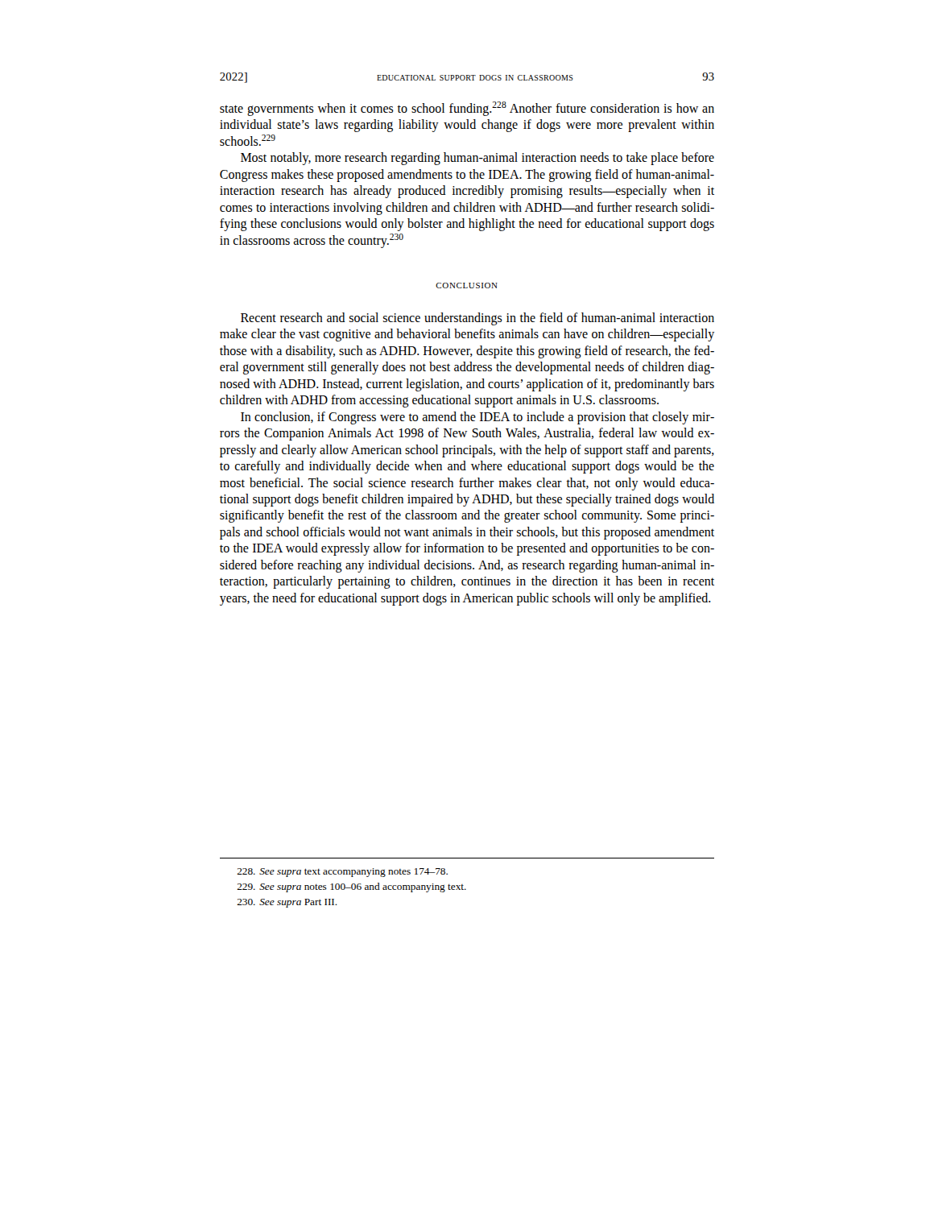2022] Educational Support Dogs in Classrooms 93
state governments when it comes to school funding.228 Another future consideration is how an individual state’s laws regarding liability would change if dogs were more prevalent within schools.229
Most notably, more research regarding human-animal interaction needs to take place before Congress makes these proposed amendments to the IDEA. The growing field of human-animal-interaction research has already produced incredibly promising results—especially when it comes to interactions involving children and children with ADHD—and further research solidifying these conclusions would only bolster and highlight the need for educational support dogs in classrooms across the country.230
Conclusion
Recent research and social science understandings in the field of human-animal interaction make clear the vast cognitive and behavioral benefits animals can have on children—especially those with a disability, such as ADHD. However, despite this growing field of research, the federal government still generally does not best address the developmental needs of children diagnosed with ADHD. Instead, current legislation, and courts’ application of it, predominantly bars children with ADHD from accessing educational support animals in U.S. classrooms.
In conclusion, if Congress were to amend the IDEA to include a provision that closely mirrors the Companion Animals Act 1998 of New South Wales, Australia, federal law would expressly and clearly allow American school principals, with the help of support staff and parents, to carefully and individually decide when and where educational support dogs would be the most beneficial. The social science research further makes clear that, not only would educational support dogs benefit children impaired by ADHD, but these specially trained dogs would significantly benefit the rest of the classroom and the greater school community. Some principals and school officials would not want animals in their schools, but this proposed amendment to the IDEA would expressly allow for information to be presented and opportunities to be considered before reaching any individual decisions. And, as research regarding human-animal interaction, particularly pertaining to children, continues in the direction it has been in recent years, the need for educational support dogs in American public schools will only be amplified.
228. See supra text accompanying notes 174–78.
229. See supra notes 100–06 and accompanying text.
230. See supra Part III.